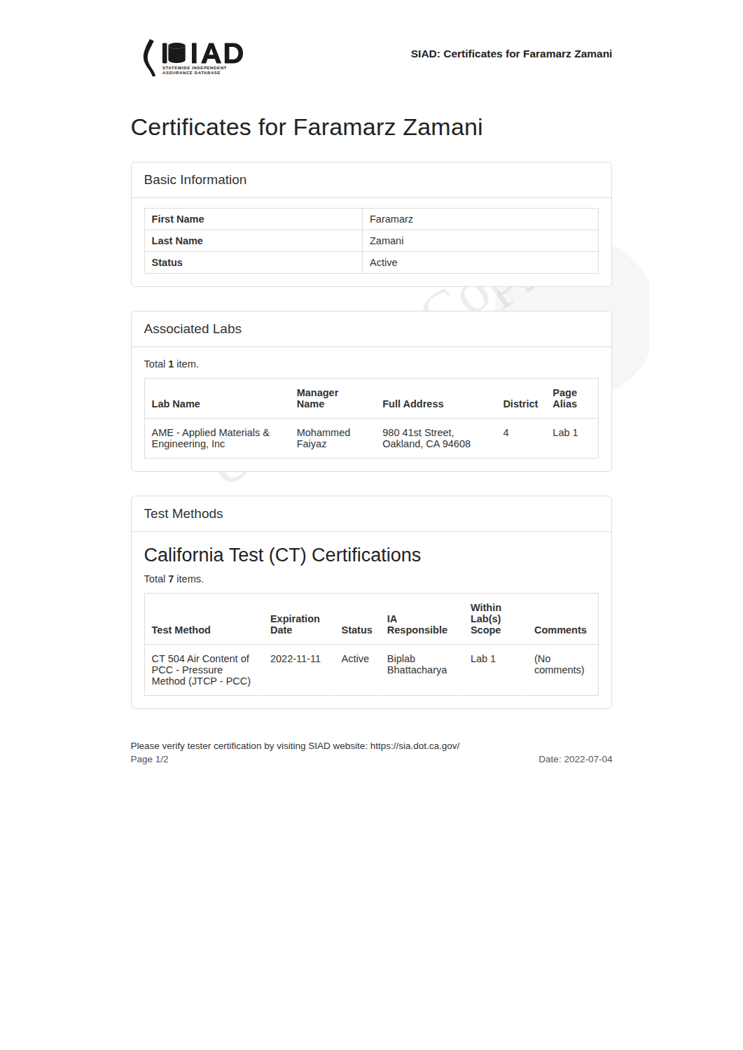Unofficial Copy
STATEWIDE INDEPENDENT ASSURANCE DATABASE
SIAD: Certificates for Faramarz Zamani
Certificates for Faramarz Zamani
Basic Information
| First Name | Faramarz |
| Last Name | Zamani |
| Status | Active |
Associated Labs
Total 1 item.
| Lab Name | Manager Name | Full Address | District | Page Alias |
| --- | --- | --- | --- | --- |
| AME - Applied Materials & Engineering, Inc | Mohammed Faiyaz | 980 41st Street, Oakland, CA 94608 | 4 | Lab 1 |
Test Methods
California Test (CT) Certifications
Total 7 items.
| Test Method | Expiration Date | Status | IA Responsible | Within Lab(s) Scope | Comments |
| --- | --- | --- | --- | --- | --- |
| CT 504 Air Content of PCC - Pressure Method (JTCP - PCC) | 2022-11-11 | Active | Biplab Bhattacharya | Lab 1 | (No comments) |
Please verify tester certification by visiting SIAD website: https://sia.dot.ca.gov/
Page 1/2
Date: 2022-07-04